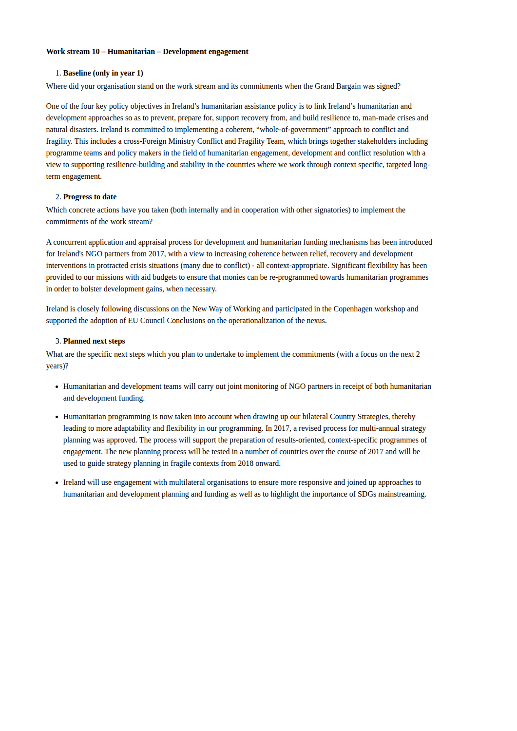Work stream 10 – Humanitarian – Development engagement
Baseline (only in year 1)
Where did your organisation stand on the work stream and its commitments when the Grand Bargain was signed?
One of the four key policy objectives in Ireland’s humanitarian assistance policy is to link Ireland’s humanitarian and development approaches so as to prevent, prepare for, support recovery from, and build resilience to, man-made crises and natural disasters. Ireland is committed to implementing a coherent, “whole-of-government” approach to conflict and fragility. This includes a cross-Foreign Ministry Conflict and Fragility Team, which brings together stakeholders including programme teams and policy makers in the field of humanitarian engagement, development and conflict resolution with a view to supporting resilience-building and stability in the countries where we work through context specific, targeted long-term engagement.
Progress to date
Which concrete actions have you taken (both internally and in cooperation with other signatories) to implement the commitments of the work stream?
A concurrent application and appraisal process for development and humanitarian funding mechanisms has been introduced for Ireland's NGO partners from 2017, with a view to increasing coherence between relief, recovery and development interventions in protracted crisis situations (many due to conflict) - all context-appropriate. Significant flexibility has been provided to our missions with aid budgets to ensure that monies can be re-programmed towards humanitarian programmes in order to bolster development gains, when necessary.
Ireland is closely following discussions on the New Way of Working and participated in the Copenhagen workshop and supported the adoption of EU Council Conclusions on the operationalization of the nexus.
Planned next steps
What are the specific next steps which you plan to undertake to implement the commitments (with a focus on the next 2 years)?
Humanitarian and development teams will carry out joint monitoring of NGO partners in receipt of both humanitarian and development funding.
Humanitarian programming is now taken into account when drawing up our bilateral Country Strategies, thereby leading to more adaptability and flexibility in our programming. In 2017, a revised process for multi-annual strategy planning was approved. The process will support the preparation of results-oriented, context-specific programmes of engagement. The new planning process will be tested in a number of countries over the course of 2017 and will be used to guide strategy planning in fragile contexts from 2018 onward.
Ireland will use engagement with multilateral organisations to ensure more responsive and joined up approaches to humanitarian and development planning and funding as well as to highlight the importance of SDGs mainstreaming.